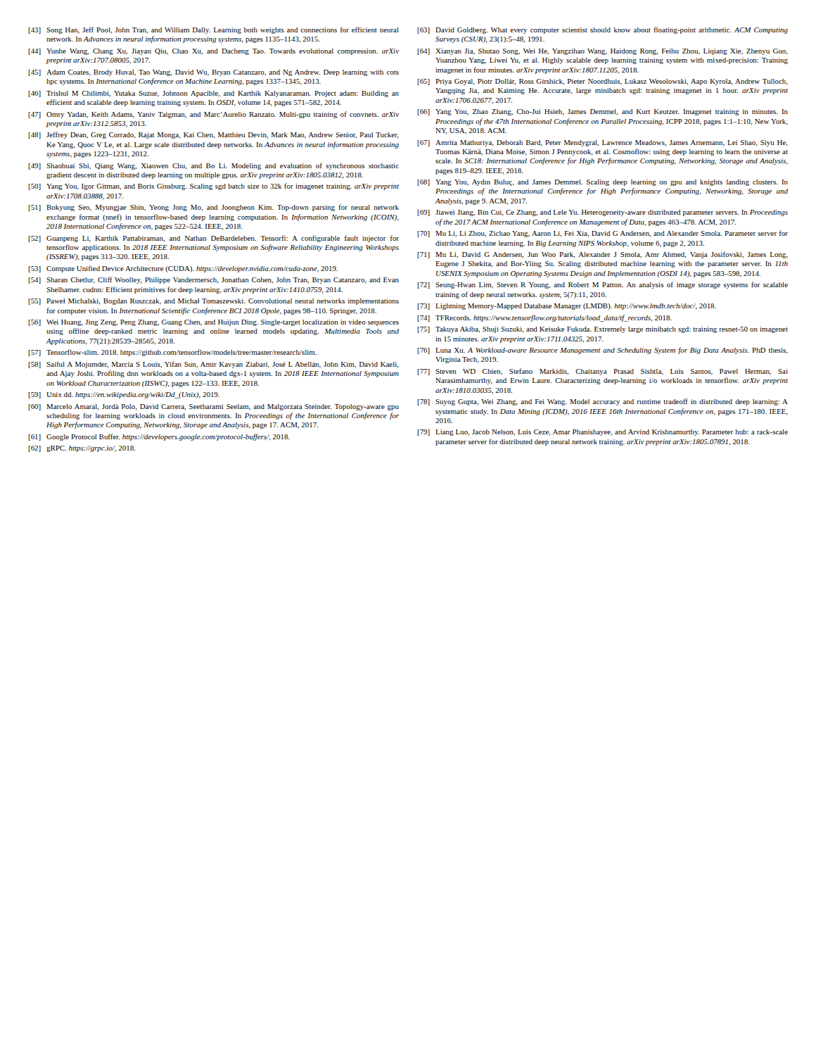[43] Song Han, Jeff Pool, John Tran, and William Dally. Learning both weights and connections for efficient neural network. In Advances in neural information processing systems, pages 1135–1143, 2015.
[44] Yunhe Wang, Chang Xu, Jiayan Qiu, Chao Xu, and Dacheng Tao. Towards evolutional compression. arXiv preprint arXiv:1707.08005, 2017.
[45] Adam Coates, Brody Huval, Tao Wang, David Wu, Bryan Catanzaro, and Ng Andrew. Deep learning with cots hpc systems. In International Conference on Machine Learning, pages 1337–1345, 2013.
[46] Trishul M Chilimbi, Yutaka Suzue, Johnson Apacible, and Karthik Kalyanaraman. Project adam: Building an efficient and scalable deep learning training system. In OSDI, volume 14, pages 571–582, 2014.
[47] Omry Yadan, Keith Adams, Yaniv Taigman, and Marc’Aurelio Ranzato. Multi-gpu training of convnets. arXiv preprint arXiv:1312.5853, 2013.
[48] Jeffrey Dean, Greg Corrado, Rajat Monga, Kai Chen, Matthieu Devin, Mark Mao, Andrew Senior, Paul Tucker, Ke Yang, Quoc V Le, et al. Large scale distributed deep networks. In Advances in neural information processing systems, pages 1223–1231, 2012.
[49] Shaohuai Shi, Qiang Wang, Xiaowen Chu, and Bo Li. Modeling and evaluation of synchronous stochastic gradient descent in distributed deep learning on multiple gpus. arXiv preprint arXiv:1805.03812, 2018.
[50] Yang You, Igor Gitman, and Boris Ginsburg. Scaling sgd batch size to 32k for imagenet training. arXiv preprint arXiv:1708.03888, 2017.
[51] Bokyung Seo, Myungjae Shin, Yeong Jong Mo, and Joongheon Kim. Top-down parsing for neural network exchange format (nnef) in tensorflow-based deep learning computation. In Information Networking (ICOIN), 2018 International Conference on, pages 522–524. IEEE, 2018.
[52] Guanpeng Li, Karthik Pattabiraman, and Nathan DeBardeleben. Tensorfi: A configurable fault injector for tensorflow applications. In 2018 IEEE International Symposium on Software Reliability Engineering Workshops (ISSREW), pages 313–320. IEEE, 2018.
[53] Compute Unified Device Architecture (CUDA). https://developer.nvidia.com/cuda-zone, 2019.
[54] Sharan Chetlur, Cliff Woolley, Philippe Vandermersch, Jonathan Cohen, John Tran, Bryan Catanzaro, and Evan Shelhamer. cudnn: Efficient primitives for deep learning. arXiv preprint arXiv:1410.0759, 2014.
[55] Paweł Michalski, Bogdan Ruszczak, and Michał Tomaszewski. Convolutional neural networks implementations for computer vision. In International Scientific Conference BCI 2018 Opole, pages 98–110. Springer, 2018.
[56] Wei Huang, Jing Zeng, Peng Zhang, Guang Chen, and Huijun Ding. Single-target localization in video sequences using offline deep-ranked metric learning and online learned models updating. Multimedia Tools and Applications, 77(21):28539–28565, 2018.
[57] Tensorflow-slim. 2018. https://github.com/tensorflow/models/tree/master/research/slim.
[58] Saiful A Mojumder, Marcia S Louis, Yifan Sun, Amir Kavyan Ziabari, José L Abellán, John Kim, David Kaeli, and Ajay Joshi. Profiling dnn workloads on a volta-based dgx-1 system. In 2018 IEEE International Symposium on Workload Characterization (IISWC), pages 122–133. IEEE, 2018.
[59] Unix dd. https://en.wikipedia.org/wiki/Dd_(Unix), 2019.
[60] Marcelo Amaral, Jordà Polo, David Carrera, Seetharami Seelam, and Malgorzata Steinder. Topology-aware gpu scheduling for learning workloads in cloud environments. In Proceedings of the International Conference for High Performance Computing, Networking, Storage and Analysis, page 17. ACM, 2017.
[61] Google Protocol Buffer. https://developers.google.com/protocol-buffers/, 2018.
[62] gRPC. https://grpc.io/, 2018.
[63] David Goldberg. What every computer scientist should know about floating-point arithmetic. ACM Computing Surveys (CSUR), 23(1):5–48, 1991.
[64] Xianyan Jia, Shutao Song, Wei He, Yangzihao Wang, Haidong Rong, Feihu Zhou, Liqiang Xie, Zhenyu Guo, Yuanzhou Yang, Liwei Yu, et al. Highly scalable deep learning training system with mixed-precision: Training imagenet in four minutes. arXiv preprint arXiv:1807.11205, 2018.
[65] Priya Goyal, Piotr Dollár, Ross Girshick, Pieter Noordhuis, Lukasz Wesolowski, Aapo Kyrola, Andrew Tulloch, Yangqing Jia, and Kaiming He. Accurate, large minibatch sgd: training imagenet in 1 hour. arXiv preprint arXiv:1706.02677, 2017.
[66] Yang You, Zhao Zhang, Cho-Jui Hsieh, James Demmel, and Kurt Keutzer. Imagenet training in minutes. In Proceedings of the 47th International Conference on Parallel Processing, ICPP 2018, pages 1:1–1:10, New York, NY, USA, 2018. ACM.
[67] Amrita Mathuriya, Deborah Bard, Peter Mendygral, Lawrence Meadows, James Arnemann, Lei Shao, Siyu He, Tuomas Kärnä, Diana Moise, Simon J Pennycook, et al. Cosmoflow: using deep learning to learn the universe at scale. In SC18: International Conference for High Performance Computing, Networking, Storage and Analysis, pages 819–829. IEEE, 2018.
[68] Yang You, Aydın Buluç, and James Demmel. Scaling deep learning on gpu and knights landing clusters. In Proceedings of the International Conference for High Performance Computing, Networking, Storage and Analysis, page 9. ACM, 2017.
[69] Jiawei Jiang, Bin Cui, Ce Zhang, and Lele Yu. Heterogeneity-aware distributed parameter servers. In Proceedings of the 2017 ACM International Conference on Management of Data, pages 463–478. ACM, 2017.
[70] Mu Li, Li Zhou, Zichao Yang, Aaron Li, Fei Xia, David G Andersen, and Alexander Smola. Parameter server for distributed machine learning. In Big Learning NIPS Workshop, volume 6, page 2, 2013.
[71] Mu Li, David G Andersen, Jun Woo Park, Alexander J Smola, Amr Ahmed, Vanja Josifovski, James Long, Eugene J Shekita, and Bor-Yiing Su. Scaling distributed machine learning with the parameter server. In 11th USENIX Symposium on Operating Systems Design and Implementation (OSDI 14), pages 583–598, 2014.
[72] Seung-Hwan Lim, Steven R Young, and Robert M Patton. An analysis of image storage systems for scalable training of deep neural networks. system, 5(7):11, 2016.
[73] Lightning Memory-Mapped Database Manager (LMDB). http://www.lmdb.tech/doc/, 2018.
[74] TFRecords. https://www.tensorflow.org/tutorials/load_data/tf_records, 2018.
[75] Takuya Akiba, Shuji Suzuki, and Keisuke Fukuda. Extremely large minibatch sgd: training resnet-50 on imagenet in 15 minutes. arXiv preprint arXiv:1711.04325, 2017.
[76] Luna Xu. A Workload-aware Resource Management and Scheduling System for Big Data Analysis. PhD thesis, Virginia Tech, 2019.
[77] Steven WD Chien, Stefano Markidis, Chaitanya Prasad Sishtla, Luis Santos, Pawel Herman, Sai Narasimhamurthy, and Erwin Laure. Characterizing deep-learning i/o workloads in tensorflow. arXiv preprint arXiv:1810.03035, 2018.
[78] Suyog Gupta, Wei Zhang, and Fei Wang. Model accuracy and runtime tradeoff in distributed deep learning: A systematic study. In Data Mining (ICDM), 2016 IEEE 16th International Conference on, pages 171–180. IEEE, 2016.
[79] Liang Luo, Jacob Nelson, Luis Ceze, Amar Phanishayee, and Arvind Krishnamurthy. Parameter hub: a rack-scale parameter server for distributed deep neural network training. arXiv preprint arXiv:1805.07891, 2018.